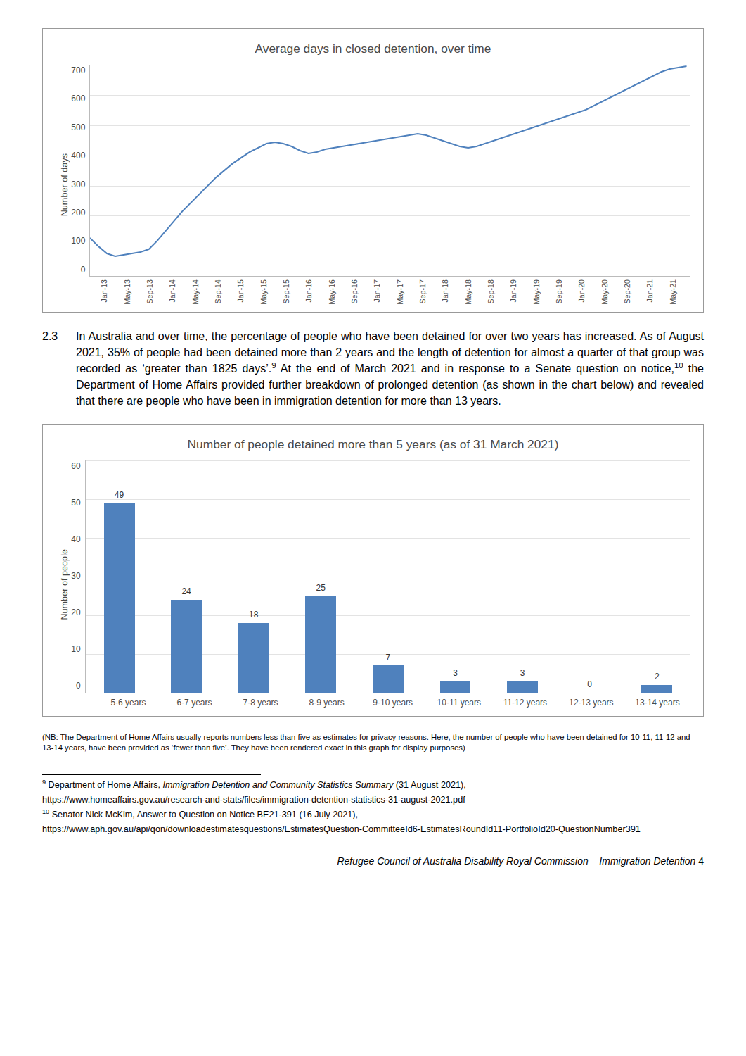Average days in closed detention, over time
Number of days
700 600 500 400 300 200 100 0
Jan-13 May-13 Sep-13 Jan-14 May-14 Sep-14 Jan-15 May-15 Sep-15 Jan-16 May-16 Sep-16 Jan-17 May-17 Sep-17 Jan-18 May-18 Sep-18 Jan-19 May-19 Sep-19 Jan-20 May-20 Sep-20 Jan-21 May-21
2.3
In Australia and over time, the percentage of people who have been detained for over two years has increased. As of August 2021, 35% of people had been detained more than 2 years and the length of detention for almost a quarter of that group was recorded as ‘greater than 1825 days’.9 At the end of March 2021 and in response to a Senate question on notice,10 the Department of Home Affairs provided further breakdown of prolonged detention (as shown in the chart below) and revealed that there are people who have been in immigration detention for more than 13 years.
Number of people detained more than 5 years (as of 31 March 2021)
Number of people
60 50 40 30 20 10 0
49
24
18
25
7
3
3
0
2
5-6 years 6-7 years 7-8 years 8-9 years 9-10 years 10-11 years 11-12 years 12-13 years 13-14 years
(NB: The Department of Home Affairs usually reports numbers less than five as estimates for privacy reasons. Here, the number of people who have been detained for 10-11, 11-12 and 13-14 years, have been provided as ‘fewer than five’. They have been rendered exact in this graph for display purposes)
9 Department of Home Affairs, Immigration Detention and Community Statistics Summary (31 August 2021),
https://www.homeaffairs.gov.au/research-and-stats/files/immigration-detention-statistics-31-august-2021.pdf
10 Senator Nick McKim, Answer to Question on Notice BE21-391 (16 July 2021),
https://www.aph.gov.au/api/qon/downloadestimatesquestions/EstimatesQuestion-CommitteeId6-EstimatesRoundId11-PortfolioId20-QuestionNumber391
Refugee Council of Australia Disability Royal Commission – Immigration Detention 4